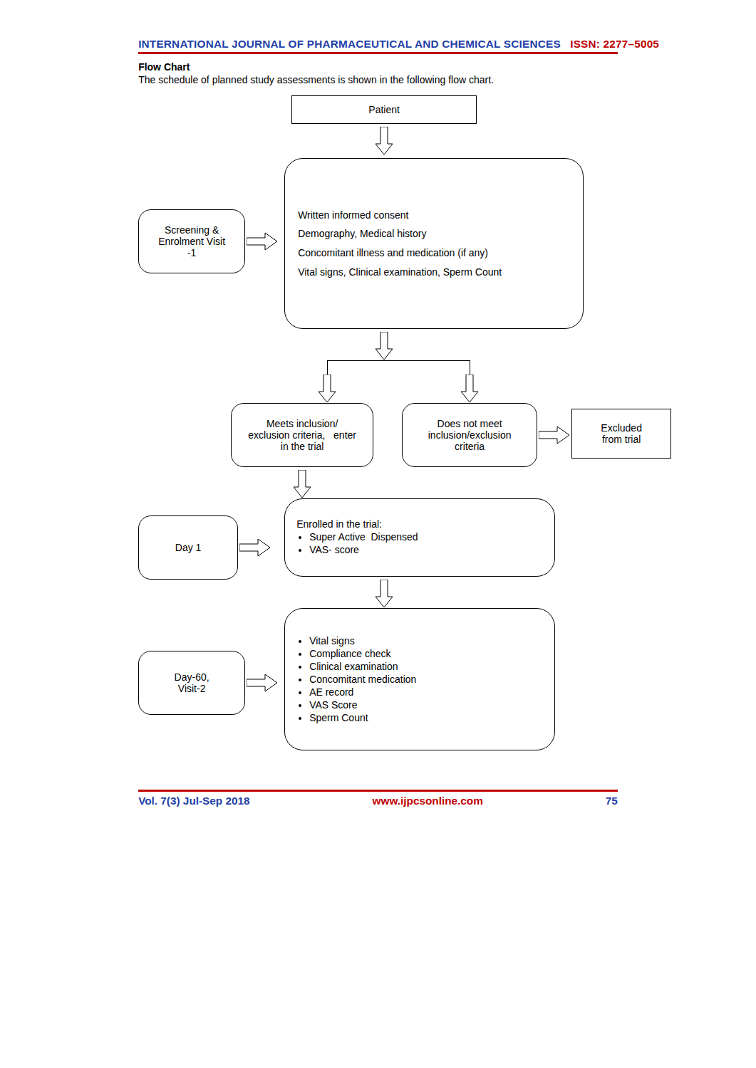INTERNATIONAL JOURNAL OF PHARMACEUTICAL AND CHEMICAL SCIENCES ISSN: 2277–5005
Flow Chart
The schedule of planned study assessments is shown in the following flow chart.
Patient
Written informed consent
Demography, Medical history
Concomitant illness and medication (if any)
Vital signs, Clinical examination, Sperm Count
Screening &
Enrolment Visit
-1
Meets inclusion/
exclusion criteria, enter
in the trial
Does not meet
inclusion/exclusion
criteria
Excluded
from trial
Enrolled in the trial:
Super Active Dispensed
VAS- score
Day 1
Vital signs
Compliance check
Clinical examination
Concomitant medication
AE record
VAS Score
Sperm Count
Day-60,
Visit-2
Vol. 7(3) Jul-Sep 2018 www.ijpcsonline.com 75